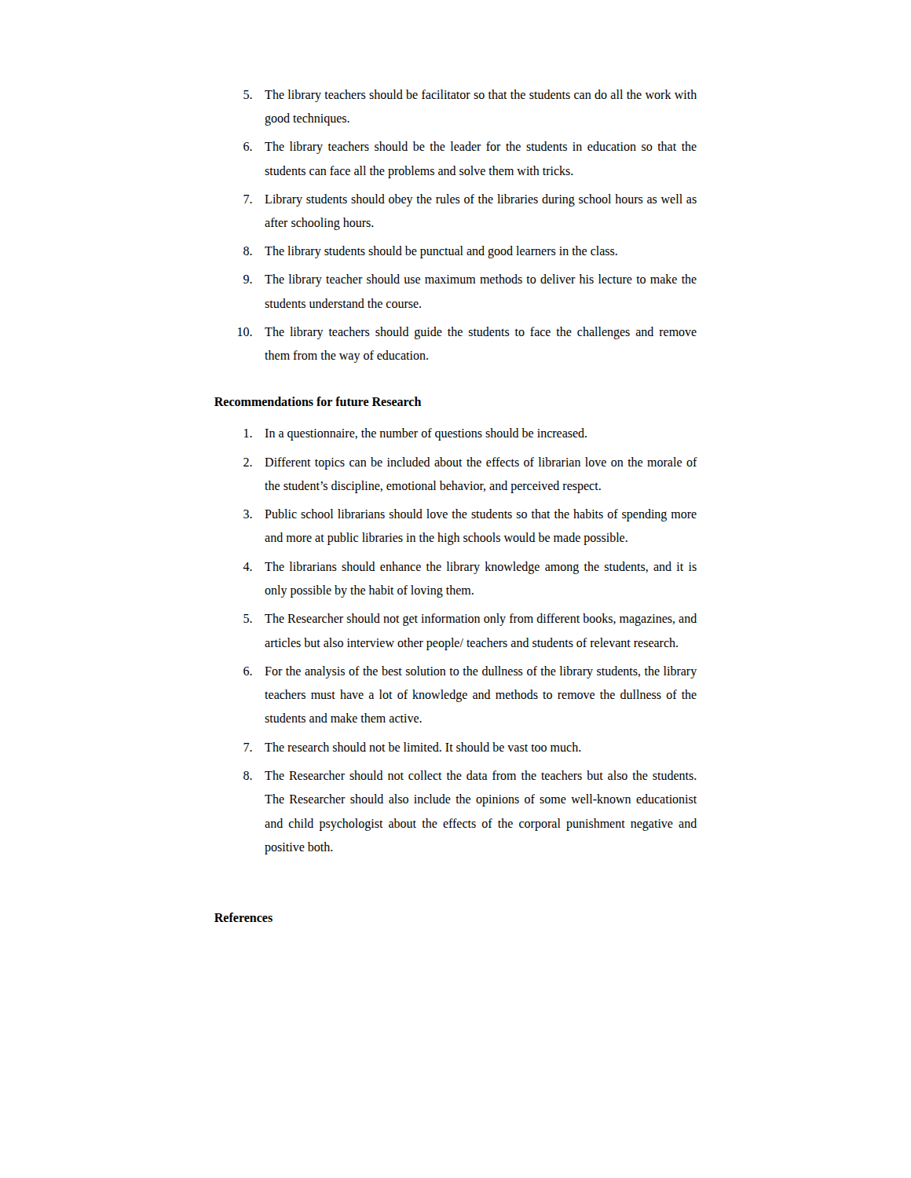The library teachers should be facilitator so that the students can do all the work with good techniques.
The library teachers should be the leader for the students in education so that the students can face all the problems and solve them with tricks.
Library students should obey the rules of the libraries during school hours as well as after schooling hours.
The library students should be punctual and good learners in the class.
The library teacher should use maximum methods to deliver his lecture to make the students understand the course.
The library teachers should guide the students to face the challenges and remove them from the way of education.
Recommendations for future Research
In a questionnaire, the number of questions should be increased.
Different topics can be included about the effects of librarian love on the morale of the student’s discipline, emotional behavior, and perceived respect.
Public school librarians should love the students so that the habits of spending more and more at public libraries in the high schools would be made possible.
The librarians should enhance the library knowledge among the students, and it is only possible by the habit of loving them.
The Researcher should not get information only from different books, magazines, and articles but also interview other people/ teachers and students of relevant research.
For the analysis of the best solution to the dullness of the library students, the library teachers must have a lot of knowledge and methods to remove the dullness of the students and make them active.
The research should not be limited. It should be vast too much.
The Researcher should not collect the data from the teachers but also the students. The Researcher should also include the opinions of some well-known educationist and child psychologist about the effects of the corporal punishment negative and positive both.
References